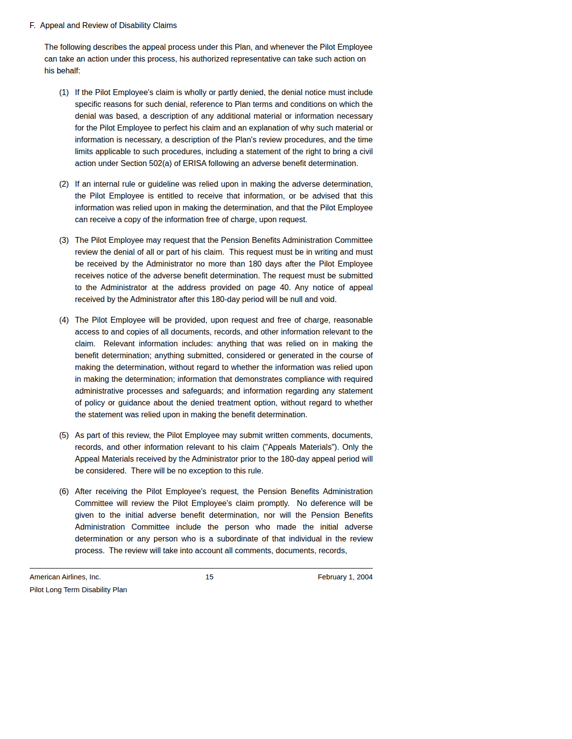F. Appeal and Review of Disability Claims
The following describes the appeal process under this Plan, and whenever the Pilot Employee can take an action under this process, his authorized representative can take such action on his behalf:
If the Pilot Employee's claim is wholly or partly denied, the denial notice must include specific reasons for such denial, reference to Plan terms and conditions on which the denial was based, a description of any additional material or information necessary for the Pilot Employee to perfect his claim and an explanation of why such material or information is necessary, a description of the Plan's review procedures, and the time limits applicable to such procedures, including a statement of the right to bring a civil action under Section 502(a) of ERISA following an adverse benefit determination.
If an internal rule or guideline was relied upon in making the adverse determination, the Pilot Employee is entitled to receive that information, or be advised that this information was relied upon in making the determination, and that the Pilot Employee can receive a copy of the information free of charge, upon request.
The Pilot Employee may request that the Pension Benefits Administration Committee review the denial of all or part of his claim. This request must be in writing and must be received by the Administrator no more than 180 days after the Pilot Employee receives notice of the adverse benefit determination. The request must be submitted to the Administrator at the address provided on page 40. Any notice of appeal received by the Administrator after this 180-day period will be null and void.
The Pilot Employee will be provided, upon request and free of charge, reasonable access to and copies of all documents, records, and other information relevant to the claim. Relevant information includes: anything that was relied on in making the benefit determination; anything submitted, considered or generated in the course of making the determination, without regard to whether the information was relied upon in making the determination; information that demonstrates compliance with required administrative processes and safeguards; and information regarding any statement of policy or guidance about the denied treatment option, without regard to whether the statement was relied upon in making the benefit determination.
As part of this review, the Pilot Employee may submit written comments, documents, records, and other information relevant to his claim ("Appeals Materials"). Only the Appeal Materials received by the Administrator prior to the 180-day appeal period will be considered. There will be no exception to this rule.
After receiving the Pilot Employee's request, the Pension Benefits Administration Committee will review the Pilot Employee's claim promptly. No deference will be given to the initial adverse benefit determination, nor will the Pension Benefits Administration Committee include the person who made the initial adverse determination or any person who is a subordinate of that individual in the review process. The review will take into account all comments, documents, records,
American Airlines, Inc. 15 February 1, 2004
Pilot Long Term Disability Plan